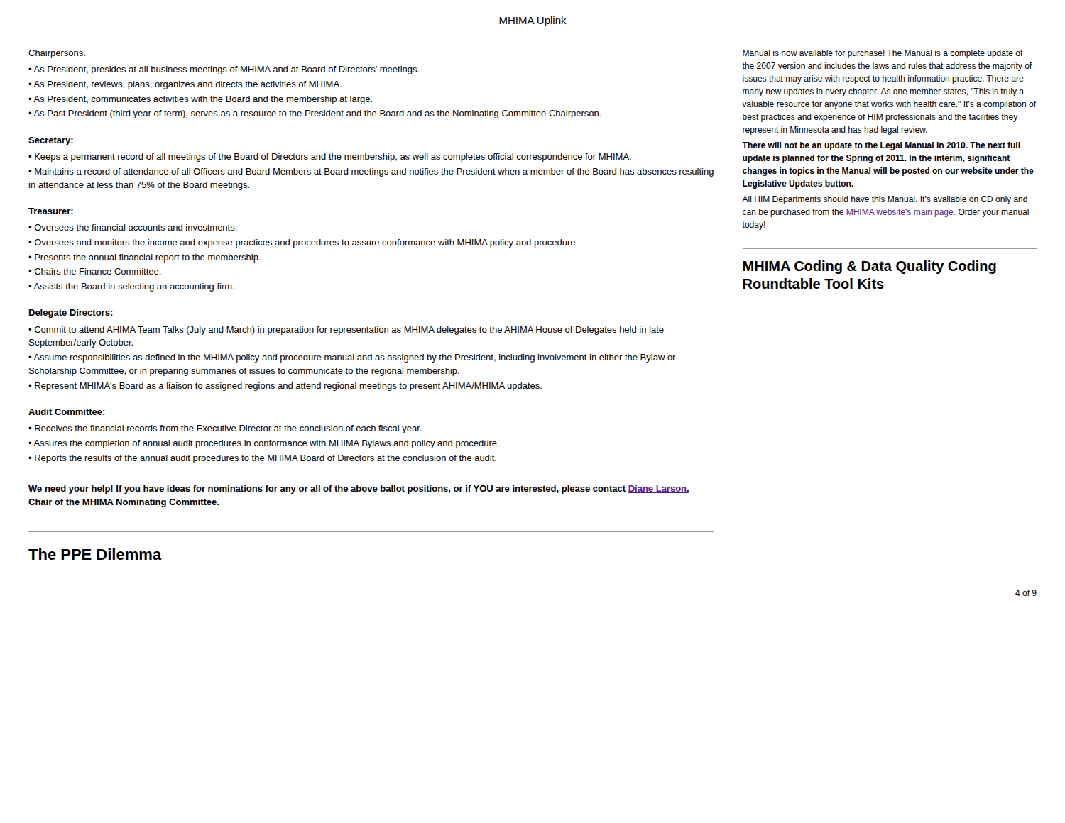MHIMA Uplink
Chairpersons.
• As President, presides at all business meetings of MHIMA and at Board of Directors' meetings.
• As President, reviews, plans, organizes and directs the activities of MHIMA.
• As President, communicates activities with the Board and the membership at large.
• As Past President (third year of term), serves as a resource to the President and the Board and as the Nominating Committee Chairperson.
Secretary:
• Keeps a permanent record of all meetings of the Board of Directors and the membership, as well as completes official correspondence for MHIMA.
• Maintains a record of attendance of all Officers and Board Members at Board meetings and notifies the President when a member of the Board has absences resulting in attendance at less than 75% of the Board meetings.
Treasurer:
• Oversees the financial accounts and investments.
• Oversees and monitors the income and expense practices and procedures to assure conformance with MHIMA policy and procedure
• Presents the annual financial report to the membership.
• Chairs the Finance Committee.
• Assists the Board in selecting an accounting firm.
Delegate Directors:
• Commit to attend AHIMA Team Talks (July and March) in preparation for representation as MHIMA delegates to the AHIMA House of Delegates held in late September/early October.
• Assume responsibilities as defined in the MHIMA policy and procedure manual and as assigned by the President, including involvement in either the Bylaw or Scholarship Committee, or in preparing summaries of issues to communicate to the regional membership.
• Represent MHIMA's Board as a liaison to assigned regions and attend regional meetings to present AHIMA/MHIMA updates.
Audit Committee:
• Receives the financial records from the Executive Director at the conclusion of each fiscal year.
• Assures the completion of annual audit procedures in conformance with MHIMA Bylaws and policy and procedure.
• Reports the results of the annual audit procedures to the MHIMA Board of Directors at the conclusion of the audit.
We need your help! If you have ideas for nominations for any or all of the above ballot positions, or if YOU are interested, please contact Diane Larson, Chair of the MHIMA Nominating Committee.
The PPE Dilemma
Manual is now available for purchase! The Manual is a complete update of the 2007 version and includes the laws and rules that address the majority of issues that may arise with respect to health information practice. There are many new updates in every chapter. As one member states, "This is truly a valuable resource for anyone that works with health care." It's a compilation of best practices and experience of HIM professionals and the facilities they represent in Minnesota and has had legal review.
There will not be an update to the Legal Manual in 2010. The next full update is planned for the Spring of 2011. In the interim, significant changes in topics in the Manual will be posted on our website under the Legislative Updates button.
All HIM Departments should have this Manual. It's available on CD only and can be purchased from the MHIMA website's main page. Order your manual today!
MHIMA Coding & Data Quality Coding Roundtable Tool Kits
4 of 9